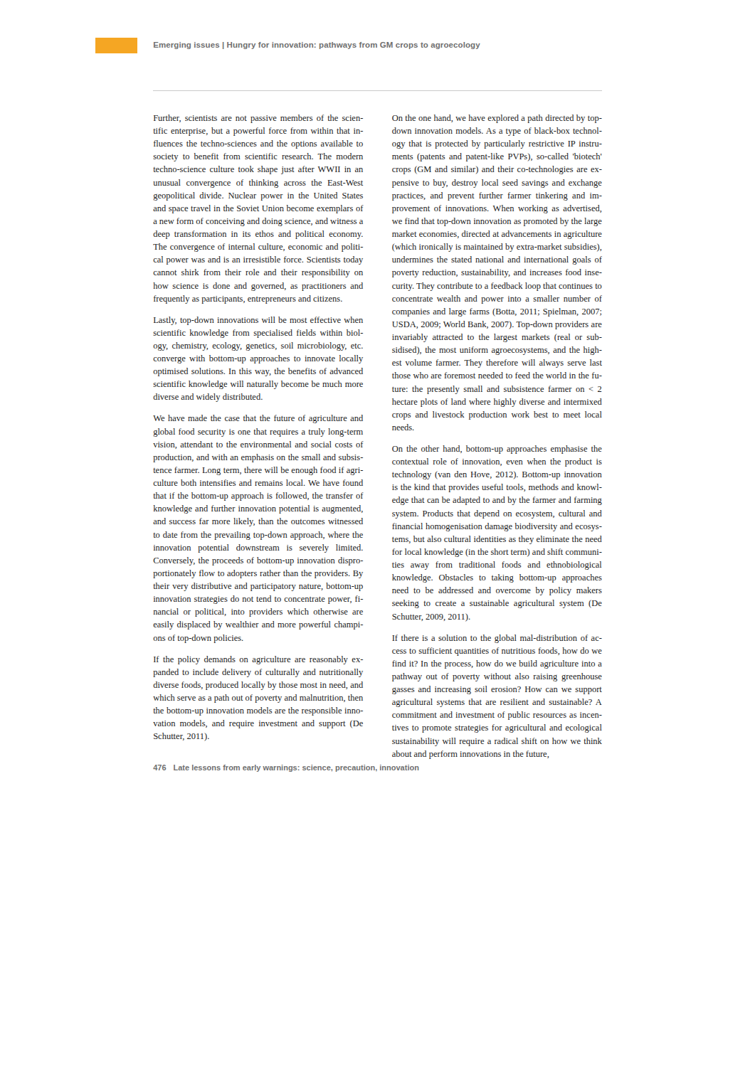Emerging issues | Hungry for innovation: pathways from GM crops to agroecology
Further, scientists are not passive members of the scientific enterprise, but a powerful force from within that influences the techno-sciences and the options available to society to benefit from scientific research. The modern techno-science culture took shape just after WWII in an unusual convergence of thinking across the East-West geopolitical divide. Nuclear power in the United States and space travel in the Soviet Union become exemplars of a new form of conceiving and doing science, and witness a deep transformation in its ethos and political economy. The convergence of internal culture, economic and political power was and is an irresistible force. Scientists today cannot shirk from their role and their responsibility on how science is done and governed, as practitioners and frequently as participants, entrepreneurs and citizens.
Lastly, top-down innovations will be most effective when scientific knowledge from specialised fields within biology, chemistry, ecology, genetics, soil microbiology, etc. converge with bottom-up approaches to innovate locally optimised solutions. In this way, the benefits of advanced scientific knowledge will naturally become be much more diverse and widely distributed.
We have made the case that the future of agriculture and global food security is one that requires a truly long-term vision, attendant to the environmental and social costs of production, and with an emphasis on the small and subsistence farmer. Long term, there will be enough food if agriculture both intensifies and remains local. We have found that if the bottom-up approach is followed, the transfer of knowledge and further innovation potential is augmented, and success far more likely, than the outcomes witnessed to date from the prevailing top-down approach, where the innovation potential downstream is severely limited. Conversely, the proceeds of bottom-up innovation disproportionately flow to adopters rather than the providers. By their very distributive and participatory nature, bottom-up innovation strategies do not tend to concentrate power, financial or political, into providers which otherwise are easily displaced by wealthier and more powerful champions of top-down policies.
If the policy demands on agriculture are reasonably expanded to include delivery of culturally and nutritionally diverse foods, produced locally by those most in need, and which serve as a path out of poverty and malnutrition, then the bottom-up innovation models are the responsible innovation models, and require investment and support (De Schutter, 2011).
On the one hand, we have explored a path directed by top-down innovation models. As a type of black-box technology that is protected by particularly restrictive IP instruments (patents and patent-like PVPs), so-called 'biotech' crops (GM and similar) and their co-technologies are expensive to buy, destroy local seed savings and exchange practices, and prevent further farmer tinkering and improvement of innovations. When working as advertised, we find that top-down innovation as promoted by the large market economies, directed at advancements in agriculture (which ironically is maintained by extra-market subsidies), undermines the stated national and international goals of poverty reduction, sustainability, and increases food insecurity. They contribute to a feedback loop that continues to concentrate wealth and power into a smaller number of companies and large farms (Botta, 2011; Spielman, 2007; USDA, 2009; World Bank, 2007). Top-down providers are invariably attracted to the largest markets (real or subsidised), the most uniform agroecosystems, and the highest volume farmer. They therefore will always serve last those who are foremost needed to feed the world in the future: the presently small and subsistence farmer on < 2 hectare plots of land where highly diverse and intermixed crops and livestock production work best to meet local needs.
On the other hand, bottom-up approaches emphasise the contextual role of innovation, even when the product is technology (van den Hove, 2012). Bottom-up innovation is the kind that provides useful tools, methods and knowledge that can be adapted to and by the farmer and farming system. Products that depend on ecosystem, cultural and financial homogenisation damage biodiversity and ecosystems, but also cultural identities as they eliminate the need for local knowledge (in the short term) and shift communities away from traditional foods and ethnobiological knowledge. Obstacles to taking bottom-up approaches need to be addressed and overcome by policy makers seeking to create a sustainable agricultural system (De Schutter, 2009, 2011).
If there is a solution to the global mal-distribution of access to sufficient quantities of nutritious foods, how do we find it? In the process, how do we build agriculture into a pathway out of poverty without also raising greenhouse gasses and increasing soil erosion? How can we support agricultural systems that are resilient and sustainable? A commitment and investment of public resources as incentives to promote strategies for agricultural and ecological sustainability will require a radical shift on how we think about and perform innovations in the future,
476 Late lessons from early warnings: science, precaution, innovation